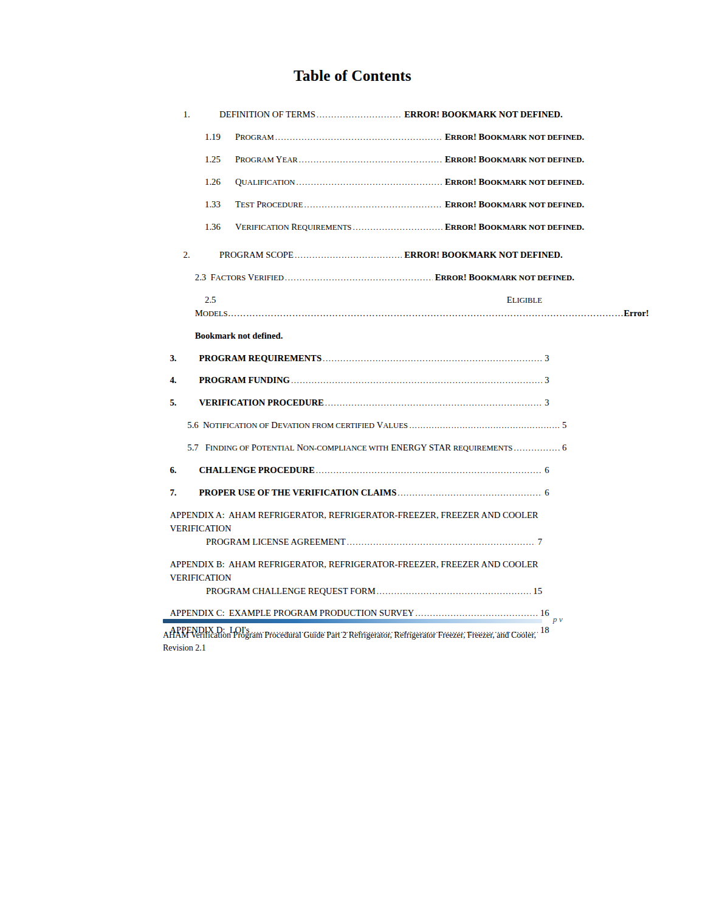Table of Contents
1. DEFINITION OF TERMS ERROR! BOOKMARK NOT DEFINED.
1.19 PROGRAM ERROR! BOOKMARK NOT DEFINED.
1.25 PROGRAM YEAR ERROR! BOOKMARK NOT DEFINED.
1.26 QUALIFICATION ERROR! BOOKMARK NOT DEFINED.
1.33 TEST PROCEDURE ERROR! BOOKMARK NOT DEFINED.
1.36 VERIFICATION REQUIREMENTS ERROR! BOOKMARK NOT DEFINED.
2. PROGRAM SCOPE ERROR! BOOKMARK NOT DEFINED.
2.3 FACTORS VERIFIED ERROR! BOOKMARK NOT DEFINED.
2.5 ELIGIBLE
MODELS…………………………………………………………………………………………………………………Error!
Bookmark not defined.
3. PROGRAM REQUIREMENTS 3
4. PROGRAM FUNDING 3
5. VERIFICATION PROCEDURE 3
5.6 NOTIFICATION OF DEVATION FROM CERTIFIED VALUES ………………………………………………………………………………………… 5
5.7 FINDING OF POTENTIAL NON-COMPLIANCE WITH ENERGY STAR REQUIREMENTS 6
6. CHALLENGE PROCEDURE 6
7. PROPER USE OF THE VERIFICATION CLAIMS 6
APPENDIX A: AHAM REFRIGERATOR, REFRIGERATOR-FREEZER, FREEZER AND COOLER VERIFICATION
PROGRAM LICENSE AGREEMENT 7
APPENDIX B: AHAM REFRIGERATOR, REFRIGERATOR-FREEZER, FREEZER AND COOLER VERIFICATION
PROGRAM CHALLENGE REQUEST FORM 15
APPENDIX C: EXAMPLE PROGRAM PRODUCTION SURVEY 16
APPENDIX D: LOI's ………………………………………………………………………………………………………………………………………………………… 18
p v
AHAM Verification Program Procedural Guide Part 2 Refrigerator, Refrigerator Freezer, Freezer, and Cooler, Revision 2.1